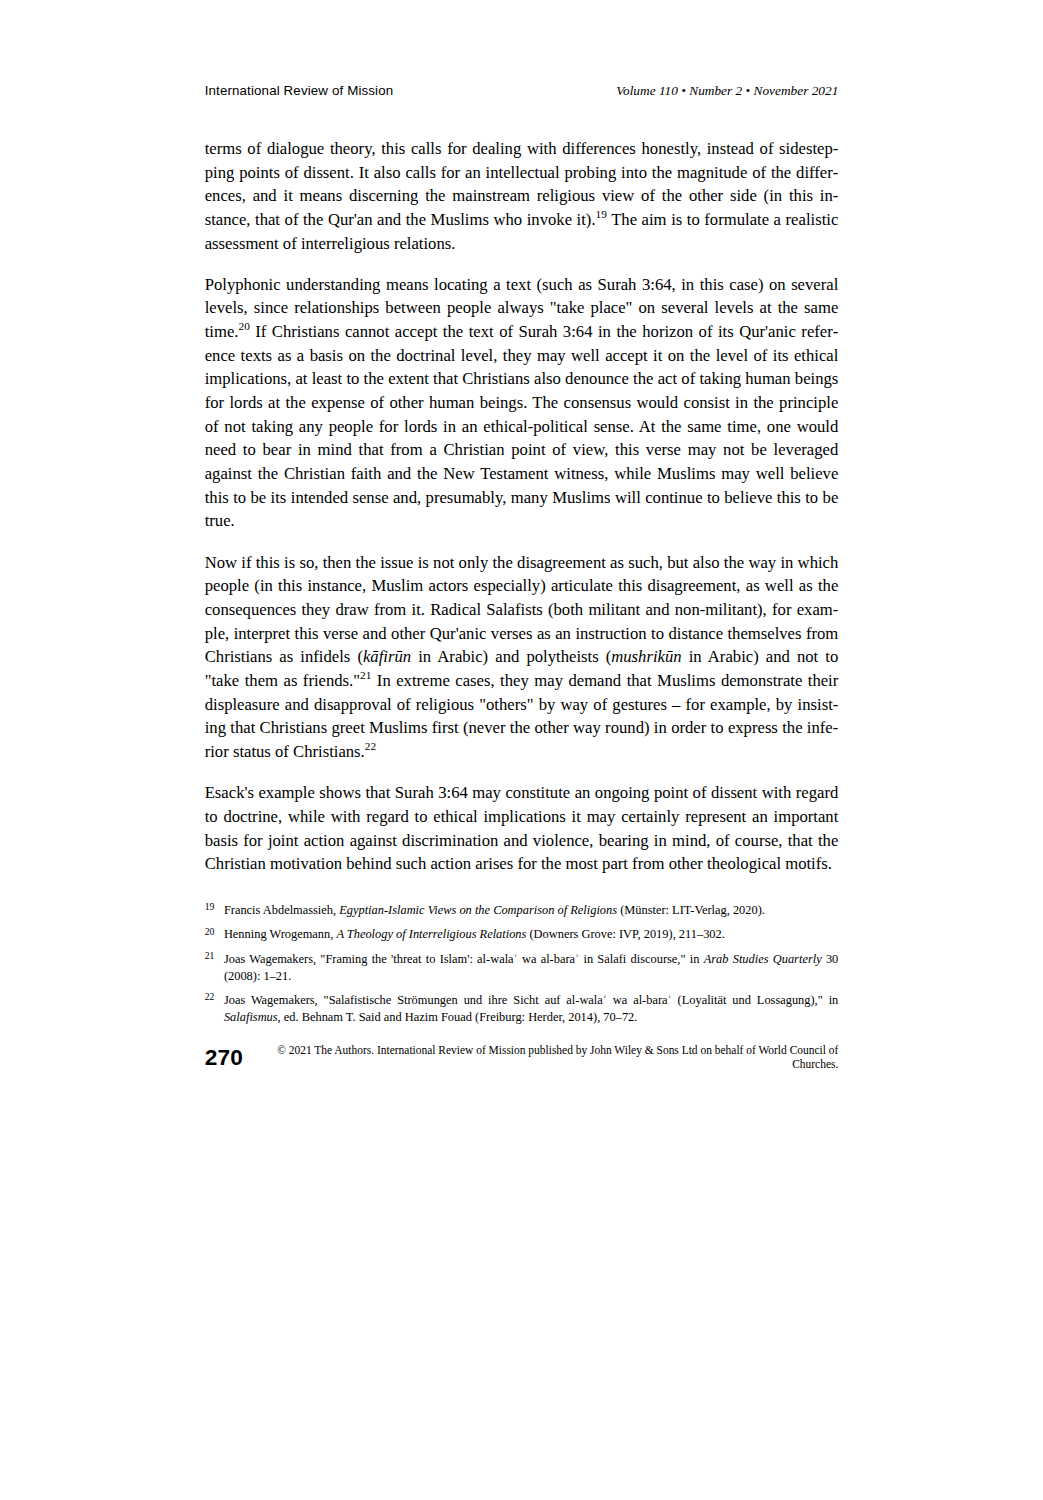International Review of Mission
Volume 110 • Number 2 • November 2021
terms of dialogue theory, this calls for dealing with differences honestly, instead of sidestepping points of dissent. It also calls for an intellectual probing into the magnitude of the differences, and it means discerning the mainstream religious view of the other side (in this instance, that of the Qur'an and the Muslims who invoke it).19 The aim is to formulate a realistic assessment of interreligious relations.
Polyphonic understanding means locating a text (such as Surah 3:64, in this case) on several levels, since relationships between people always "take place" on several levels at the same time.20 If Christians cannot accept the text of Surah 3:64 in the horizon of its Qur'anic reference texts as a basis on the doctrinal level, they may well accept it on the level of its ethical implications, at least to the extent that Christians also denounce the act of taking human beings for lords at the expense of other human beings. The consensus would consist in the principle of not taking any people for lords in an ethical-political sense. At the same time, one would need to bear in mind that from a Christian point of view, this verse may not be leveraged against the Christian faith and the New Testament witness, while Muslims may well believe this to be its intended sense and, presumably, many Muslims will continue to believe this to be true.
Now if this is so, then the issue is not only the disagreement as such, but also the way in which people (in this instance, Muslim actors especially) articulate this disagreement, as well as the consequences they draw from it. Radical Salafists (both militant and non-militant), for example, interpret this verse and other Qur'anic verses as an instruction to distance themselves from Christians as infidels (kāfirūn in Arabic) and polytheists (mushrikūn in Arabic) and not to "take them as friends."21 In extreme cases, they may demand that Muslims demonstrate their displeasure and disapproval of religious "others" by way of gestures – for example, by insisting that Christians greet Muslims first (never the other way round) in order to express the inferior status of Christians.22
Esack's example shows that Surah 3:64 may constitute an ongoing point of dissent with regard to doctrine, while with regard to ethical implications it may certainly represent an important basis for joint action against discrimination and violence, bearing in mind, of course, that the Christian motivation behind such action arises for the most part from other theological motifs.
19 Francis Abdelmassieh, Egyptian-Islamic Views on the Comparison of Religions (Münster: LIT-Verlag, 2020).
20 Henning Wrogemann, A Theology of Interreligious Relations (Downers Grove: IVP, 2019), 211–302.
21 Joas Wagemakers, "Framing the 'threat to Islam': al-walaʾ wa al-baraʾ in Salafi discourse," in Arab Studies Quarterly 30 (2008): 1–21.
22 Joas Wagemakers, "Salafistische Strömungen und ihre Sicht auf al-walaʾ wa al-baraʾ (Loyalität und Lossagung)," in Salafismus, ed. Behnam T. Said and Hazim Fouad (Freiburg: Herder, 2014), 70–72.
270
© 2021 The Authors. International Review of Mission published by John Wiley & Sons Ltd on behalf of World Council of Churches.